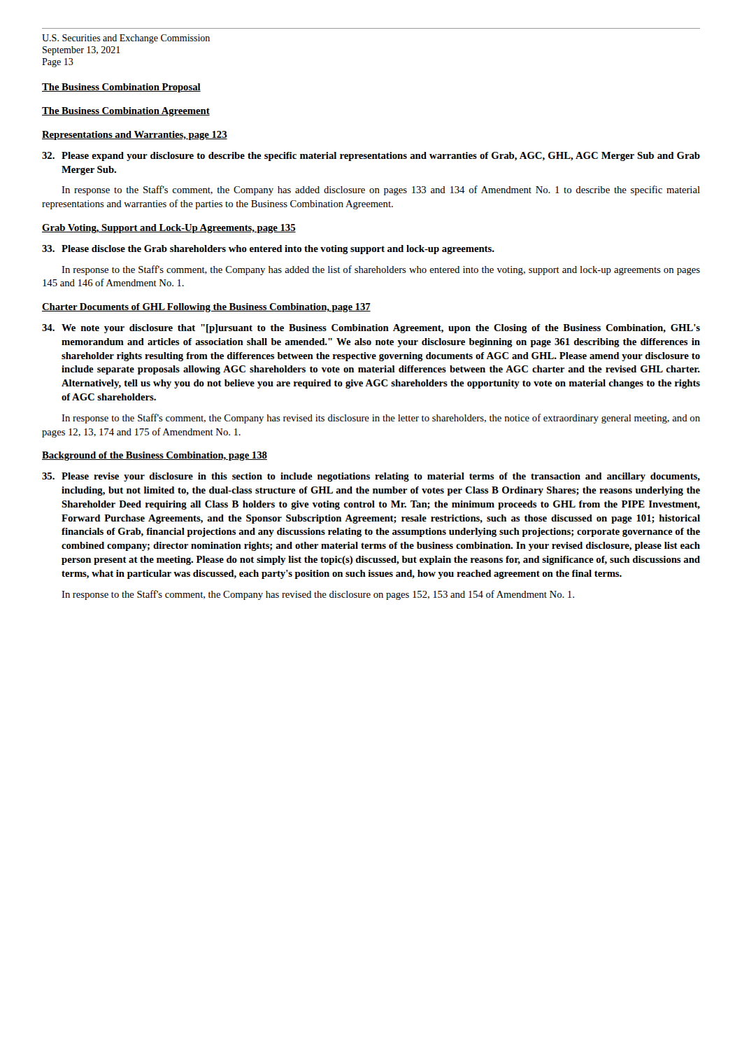U.S. Securities and Exchange Commission
September 13, 2021
Page 13
The Business Combination Proposal
The Business Combination Agreement
Representations and Warranties, page 123
32.
Please expand your disclosure to describe the specific material representations and warranties of Grab, AGC, GHL, AGC Merger Sub and Grab Merger Sub.
In response to the Staff's comment, the Company has added disclosure on pages 133 and 134 of Amendment No. 1 to describe the specific material representations and warranties of the parties to the Business Combination Agreement.
Grab Voting, Support and Lock-Up Agreements, page 135
33.
Please disclose the Grab shareholders who entered into the voting support and lock-up agreements.
In response to the Staff's comment, the Company has added the list of shareholders who entered into the voting, support and lock-up agreements on pages 145 and 146 of Amendment No. 1.
Charter Documents of GHL Following the Business Combination, page 137
34.
We note your disclosure that "[p]ursuant to the Business Combination Agreement, upon the Closing of the Business Combination, GHL's memorandum and articles of association shall be amended." We also note your disclosure beginning on page 361 describing the differences in shareholder rights resulting from the differences between the respective governing documents of AGC and GHL. Please amend your disclosure to include separate proposals allowing AGC shareholders to vote on material differences between the AGC charter and the revised GHL charter. Alternatively, tell us why you do not believe you are required to give AGC shareholders the opportunity to vote on material changes to the rights of AGC shareholders.
In response to the Staff's comment, the Company has revised its disclosure in the letter to shareholders, the notice of extraordinary general meeting, and on pages 12, 13, 174 and 175 of Amendment No. 1.
Background of the Business Combination, page 138
35.
Please revise your disclosure in this section to include negotiations relating to material terms of the transaction and ancillary documents, including, but not limited to, the dual-class structure of GHL and the number of votes per Class B Ordinary Shares; the reasons underlying the Shareholder Deed requiring all Class B holders to give voting control to Mr. Tan; the minimum proceeds to GHL from the PIPE Investment, Forward Purchase Agreements, and the Sponsor Subscription Agreement; resale restrictions, such as those discussed on page 101; historical financials of Grab, financial projections and any discussions relating to the assumptions underlying such projections; corporate governance of the combined company; director nomination rights; and other material terms of the business combination. In your revised disclosure, please list each person present at the meeting. Please do not simply list the topic(s) discussed, but explain the reasons for, and significance of, such discussions and terms, what in particular was discussed, each party's position on such issues and, how you reached agreement on the final terms.
In response to the Staff's comment, the Company has revised the disclosure on pages 152, 153 and 154 of Amendment No. 1.